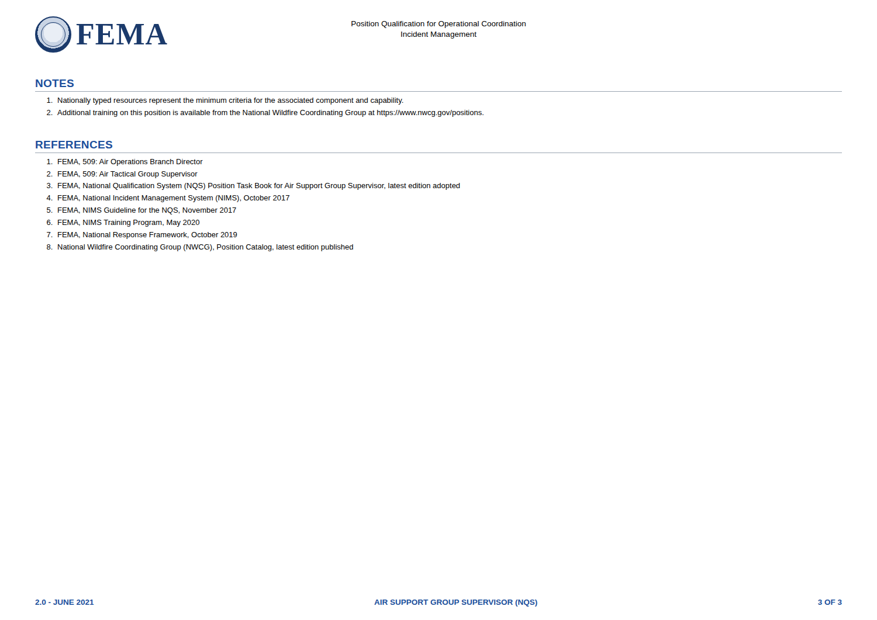FEMA
Position Qualification for Operational Coordination
Incident Management
NOTES
Nationally typed resources represent the minimum criteria for the associated component and capability.
Additional training on this position is available from the National Wildfire Coordinating Group at https://www.nwcg.gov/positions.
REFERENCES
FEMA, 509: Air Operations Branch Director
FEMA, 509: Air Tactical Group Supervisor
FEMA, National Qualification System (NQS) Position Task Book for Air Support Group Supervisor, latest edition adopted
FEMA, National Incident Management System (NIMS), October 2017
FEMA, NIMS Guideline for the NQS, November 2017
FEMA, NIMS Training Program, May 2020
FEMA, National Response Framework, October 2019
National Wildfire Coordinating Group (NWCG), Position Catalog, latest edition published
2.0 - JUNE 2021
AIR SUPPORT GROUP SUPERVISOR (NQS)
3 OF 3